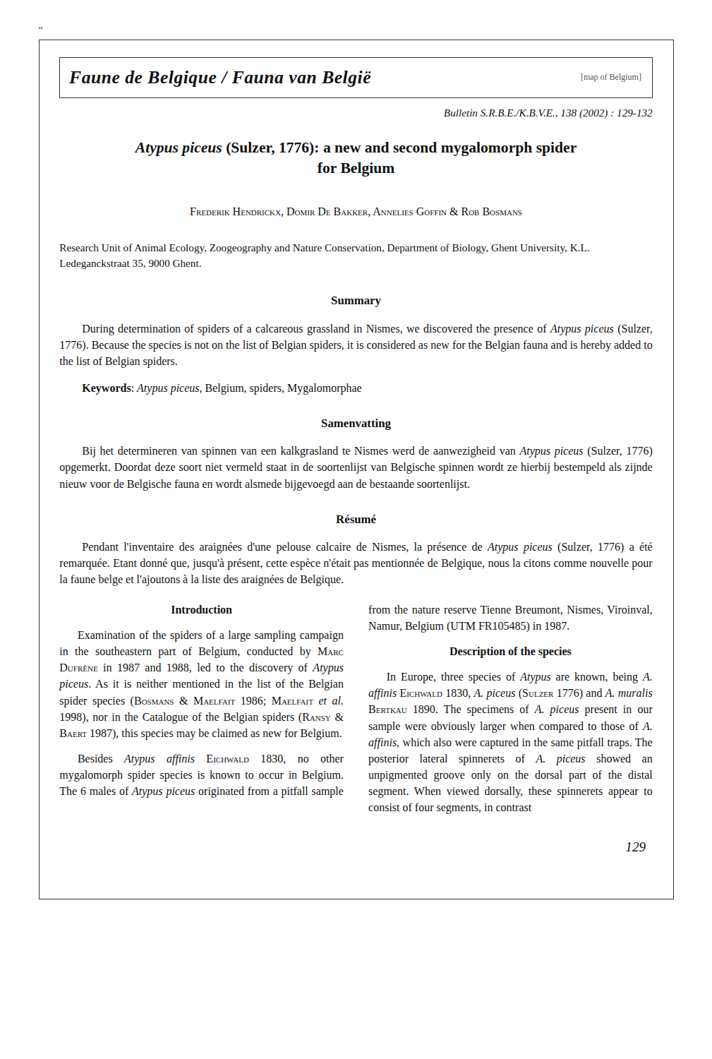“
Faune de Belgique / Fauna van België
[map of Belgium]
Bulletin S.R.B.E./K.B.V.E., 138 (2002) : 129-132
Atypus piceus (Sulzer, 1776): a new and second mygalomorph spider
for Belgium
Frederik Hendrickx, Domir De Bakker, Annelies Goffin & Rob Bosmans
Research Unit of Animal Ecology, Zoogeography and Nature Conservation, Department of Biology, Ghent University, K.L. Ledeganckstraat 35, 9000 Ghent.
Summary
During determination of spiders of a calcareous grassland in Nismes, we discovered the presence of Atypus piceus (Sulzer, 1776). Because the species is not on the list of Belgian spiders, it is considered as new for the Belgian fauna and is hereby added to the list of Belgian spiders.
Keywords: Atypus piceus, Belgium, spiders, Mygalomorphae
Samenvatting
Bij het determineren van spinnen van een kalkgrasland te Nismes werd de aanwezigheid van Atypus piceus (Sulzer, 1776) opgemerkt. Doordat deze soort niet vermeld staat in de soortenlijst van Belgische spinnen wordt ze hierbij bestempeld als zijnde nieuw voor de Belgische fauna en wordt alsmede bijgevoegd aan de bestaande soortenlijst.
Résumé
Pendant l'inventaire des araignées d'une pelouse calcaire de Nismes, la présence de Atypus piceus (Sulzer, 1776) a été remarquée. Etant donné que, jusqu'à présent, cette espèce n'était pas mentionnée de Belgique, nous la citons comme nouvelle pour la faune belge et l'ajoutons à la liste des araignées de Belgique.
Introduction
Examination of the spiders of a large sampling campaign in the southeastern part of Belgium, conducted by Marc Dufrêne in 1987 and 1988, led to the discovery of Atypus piceus. As it is neither mentioned in the list of the Belgian spider species (Bosmans & Maelfait 1986; Maelfait et al. 1998), nor in the Catalogue of the Belgian spiders (Ransy & Baert 1987), this species may be claimed as new for Belgium.
Besides Atypus affinis Eichwald 1830, no other mygalomorph spider species is known to occur in Belgium. The 6 males of Atypus piceus originated from a pitfall sample from the nature reserve Tienne Breumont, Nismes, Viroinval, Namur, Belgium (UTM FR105485) in 1987.
Description of the species
In Europe, three species of Atypus are known, being A. affinis Eichwald 1830, A. piceus (Sulzer 1776) and A. muralis Bertkau 1890. The specimens of A. piceus present in our sample were obviously larger when compared to those of A. affinis, which also were captured in the same pitfall traps. The posterior lateral spinnerets of A. piceus showed an unpigmented groove only on the dorsal part of the distal segment. When viewed dorsally, these spinnerets appear to consist of four segments, in contrast
129